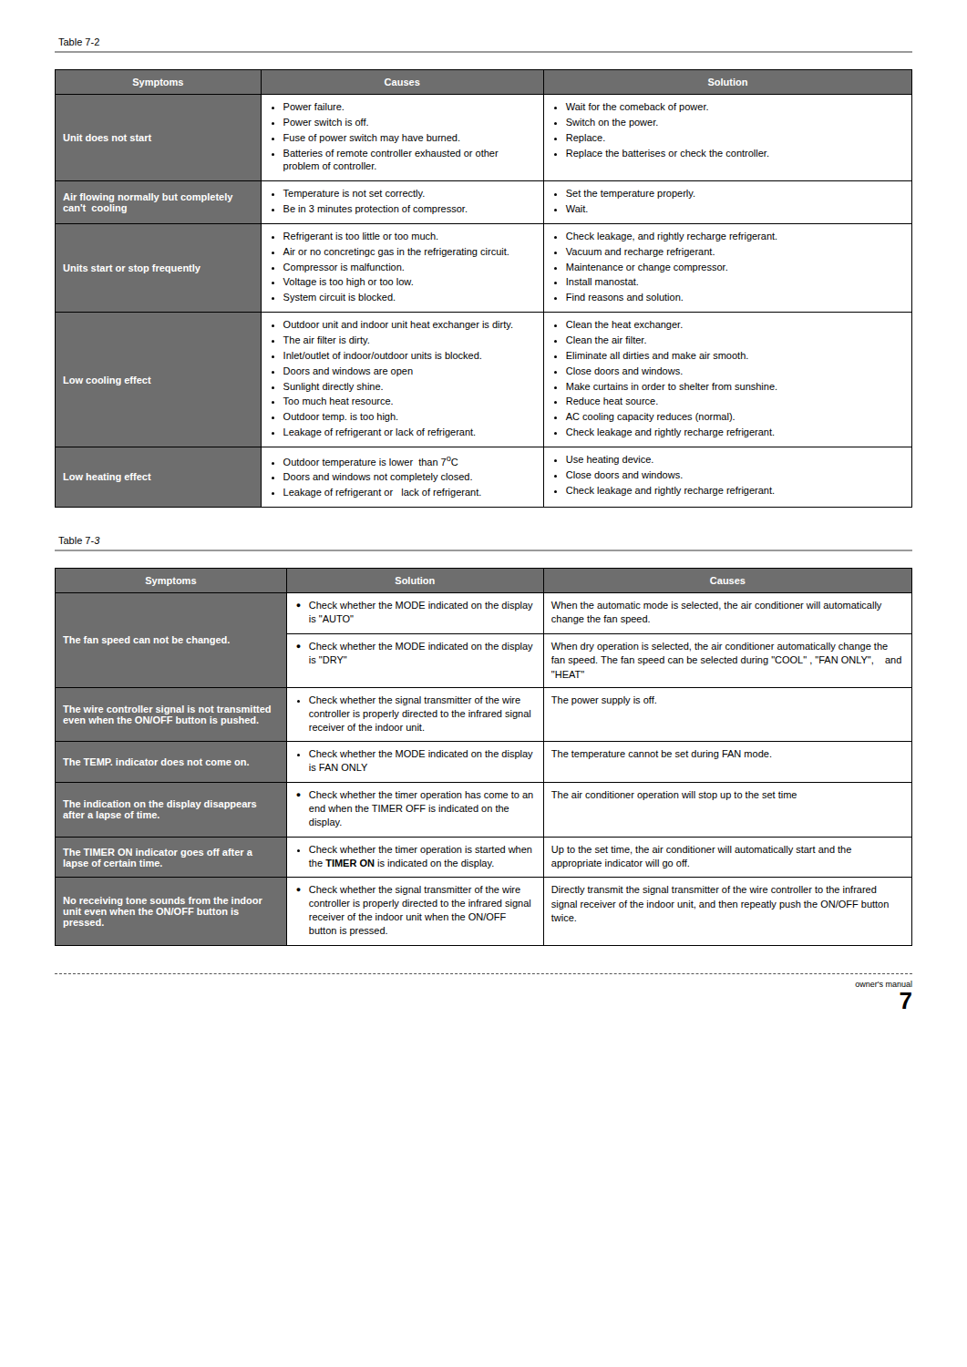Table 7-2
| Symptoms | Causes | Solution |
| --- | --- | --- |
| Unit does not start | Power failure. Power switch is off. Fuse of power switch may have burned. Batteries of remote controller exhausted or other problem of controller. | Wait for the comeback of power. Switch on the power. Replace. Replace the batterises or check the controller. |
| Air flowing normally but completely can't cooling | Temperature is not set correctly. Be in 3 minutes protection of compressor. | Set the temperature properly. Wait. |
| Units start or stop frequently | Refrigerant is too little or too much. Air or no concretingc gas in the refrigerating circuit. Compressor is malfunction. Voltage is too high or too low. System circuit is blocked. | Check leakage, and rightly recharge refrigerant. Vacuum and recharge refrigerant. Maintenance or change compressor. Install manostat. Find reasons and solution. |
| Low cooling effect | Outdoor unit and indoor unit heat exchanger is dirty. The air filter is dirty. Inlet/outlet of indoor/outdoor units is blocked. Doors and windows are open Sunlight directly shine. Too much heat resource. Outdoor temp. is too high. Leakage of refrigerant or lack of refrigerant. | Clean the heat exchanger. Clean the air filter. Eliminate all dirties and make air smooth. Close doors and windows. Make curtains in order to shelter from sunshine. Reduce heat source. AC cooling capacity reduces (normal). Check leakage and rightly recharge refrigerant. |
| Low heating effect | Outdoor temperature is lower than 7 o C Doors and windows not completely closed. Leakage of refrigerant or lack of refrigerant. | Use heating device. Close doors and windows. Check leakage and rightly recharge refrigerant. |
Table 7-3
| Symptoms | Solution | Causes |
| --- | --- | --- |
| The fan speed can not be changed. | Check whether the MODE indicated on the display is "AUTO" | When the automatic mode is selected, the air conditioner will automatically change the fan speed. |
| Check whether the MODE indicated on the display is "DRY" | When dry operation is selected, the air conditioner automatically change the fan speed. The fan speed can be selected during "COOL" , "FAN ONLY", and "HEAT" |
| The wire controller signal is not transmitted even when the ON/OFF button is pushed. | Check whether the signal transmitter of the wire controller is properly directed to the infrared signal receiver of the indoor unit. | The power supply is off. |
| The TEMP. indicator does not come on. | Check whether the MODE indicated on the display is FAN ONLY | The temperature cannot be set during FAN mode. |
| The indication on the display disappears after a lapse of time. | Check whether the timer operation has come to an end when the TIMER OFF is indicated on the display. | The air conditioner operation will stop up to the set time |
| The TIMER ON indicator goes off after a lapse of certain time. | Check whether the timer operation is started when the TIMER ON is indicated on the display. | Up to the set time, the air conditioner will automatically start and the appropriate indicator will go off. |
| No receiving tone sounds from the indoor unit even when the ON/OFF button is pressed. | Check whether the signal transmitter of the wire controller is properly directed to the infrared signal receiver of the indoor unit when the ON/OFF button is pressed. | Directly transmit the signal transmitter of the wire controller to the infrared signal receiver of the indoor unit, and then repeatly push the ON/OFF button twice. |
owner's manual
7